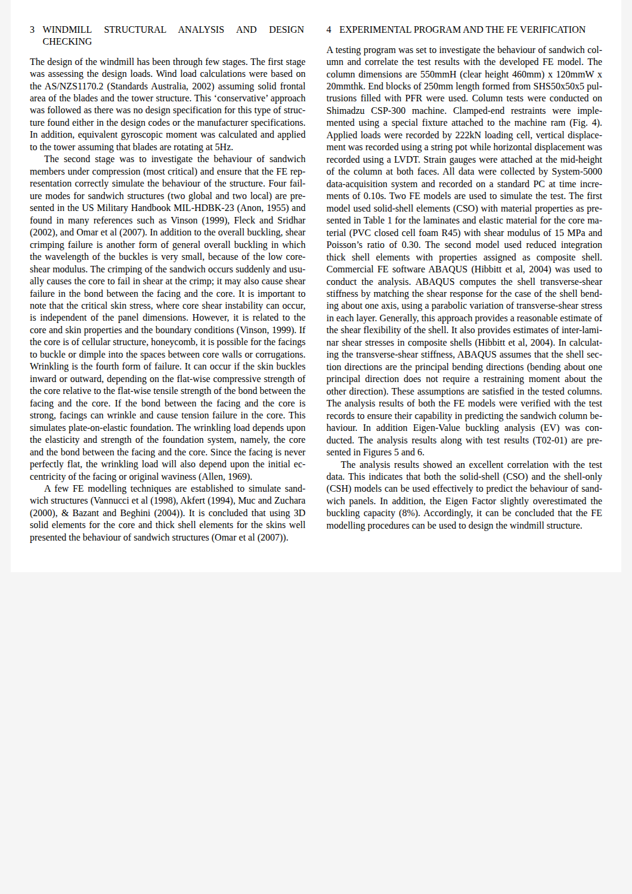3 WINDMILL STRUCTURAL ANALYSIS AND DESIGN CHECKING
The design of the windmill has been through few stages. The first stage was assessing the design loads. Wind load calculations were based on the AS/NZS1170.2 (Standards Australia, 2002) assuming solid frontal area of the blades and the tower structure. This ‘conservative’ approach was followed as there was no design specification for this type of structure found either in the design codes or the manufacturer specifications. In addition, equivalent gyroscopic moment was calculated and applied to the tower assuming that blades are rotating at 5Hz.
The second stage was to investigate the behaviour of sandwich members under compression (most critical) and ensure that the FE representation correctly simulate the behaviour of the structure. Four failure modes for sandwich structures (two global and two local) are presented in the US Military Handbook MIL-HDBK-23 (Anon, 1955) and found in many references such as Vinson (1999), Fleck and Sridhar (2002), and Omar et al (2007). In addition to the overall buckling, shear crimping failure is another form of general overall buckling in which the wavelength of the buckles is very small, because of the low core-shear modulus. The crimping of the sandwich occurs suddenly and usually causes the core to fail in shear at the crimp; it may also cause shear failure in the bond between the facing and the core. It is important to note that the critical skin stress, where core shear instability can occur, is independent of the panel dimensions. However, it is related to the core and skin properties and the boundary conditions (Vinson, 1999). If the core is of cellular structure, honeycomb, it is possible for the facings to buckle or dimple into the spaces between core walls or corrugations. Wrinkling is the fourth form of failure. It can occur if the skin buckles inward or outward, depending on the flat-wise compressive strength of the core relative to the flat-wise tensile strength of the bond between the facing and the core. If the bond between the facing and the core is strong, facings can wrinkle and cause tension failure in the core. This simulates plate-on-elastic foundation. The wrinkling load depends upon the elasticity and strength of the foundation system, namely, the core and the bond between the facing and the core. Since the facing is never perfectly flat, the wrinkling load will also depend upon the initial eccentricity of the facing or original waviness (Allen, 1969).
A few FE modelling techniques are established to simulate sandwich structures (Vannucci et al (1998), Akfert (1994), Muc and Zuchara (2000), & Bazant and Beghini (2004)). It is concluded that using 3D solid elements for the core and thick shell elements for the skins well presented the behaviour of sandwich structures (Omar et al (2007)).
4 EXPERIMENTAL PROGRAM AND THE FE VERIFICATION
A testing program was set to investigate the behaviour of sandwich column and correlate the test results with the developed FE model. The column dimensions are 550mmH (clear height 460mm) x 120mmW x 20mmthk. End blocks of 250mm length formed from SHS50x50x5 pultrusions filled with PFR were used. Column tests were conducted on Shimadzu CSP-300 machine. Clamped-end restraints were implemented using a special fixture attached to the machine ram (Fig. 4). Applied loads were recorded by 222kN loading cell, vertical displacement was recorded using a string pot while horizontal displacement was recorded using a LVDT. Strain gauges were attached at the mid-height of the column at both faces. All data were collected by System-5000 data-acquisition system and recorded on a standard PC at time increments of 0.10s. Two FE models are used to simulate the test. The first model used solid-shell elements (CSO) with material properties as presented in Table 1 for the laminates and elastic material for the core material (PVC closed cell foam R45) with shear modulus of 15 MPa and Poisson’s ratio of 0.30. The second model used reduced integration thick shell elements with properties assigned as composite shell. Commercial FE software ABAQUS (Hibbitt et al, 2004) was used to conduct the analysis. ABAQUS computes the shell transverse-shear stiffness by matching the shear response for the case of the shell bending about one axis, using a parabolic variation of transverse-shear stress in each layer. Generally, this approach provides a reasonable estimate of the shear flexibility of the shell. It also provides estimates of inter-laminar shear stresses in composite shells (Hibbitt et al, 2004). In calculating the transverse-shear stiffness, ABAQUS assumes that the shell section directions are the principal bending directions (bending about one principal direction does not require a restraining moment about the other direction). These assumptions are satisfied in the tested columns. The analysis results of both the FE models were verified with the test records to ensure their capability in predicting the sandwich column behaviour. In addition Eigen-Value buckling analysis (EV) was conducted. The analysis results along with test results (T02-01) are presented in Figures 5 and 6.
The analysis results showed an excellent correlation with the test data. This indicates that both the solid-shell (CSO) and the shell-only (CSH) models can be used effectively to predict the behaviour of sandwich panels. In addition, the Eigen Factor slightly overestimated the buckling capacity (8%). Accordingly, it can be concluded that the FE modelling procedures can be used to design the windmill structure.